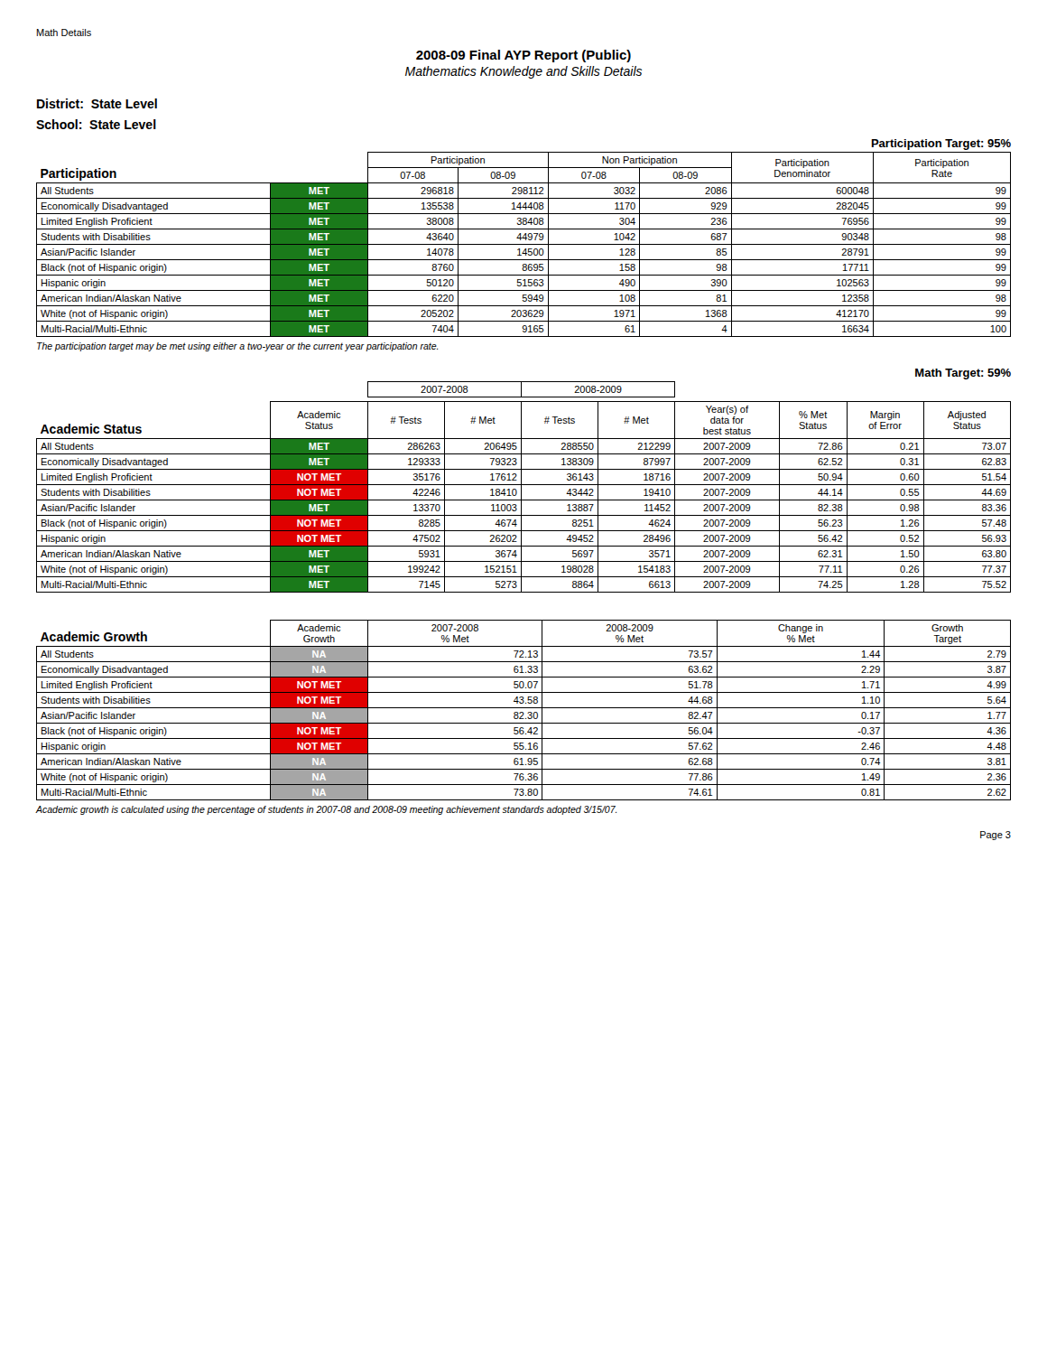Math Details
2008-09 Final AYP Report (Public)
Mathematics Knowledge and Skills Details
District: State Level
School: State Level
Participation Target: 95%
| Participation | | Participation | Non Participation | Participation Denominator | Participation Rate |
| 07-08 | 08-09 | 07-08 | 08-09 |
| All Students | MET | 296818 | 298112 | 3032 | 2086 | 600048 | 99 |
| Economically Disadvantaged | MET | 135538 | 144408 | 1170 | 929 | 282045 | 99 |
| Limited English Proficient | MET | 38008 | 38408 | 304 | 236 | 76956 | 99 |
| Students with Disabilities | MET | 43640 | 44979 | 1042 | 687 | 90348 | 98 |
| Asian/Pacific Islander | MET | 14078 | 14500 | 128 | 85 | 28791 | 99 |
| Black (not of Hispanic origin) | MET | 8760 | 8695 | 158 | 98 | 17711 | 99 |
| Hispanic origin | MET | 50120 | 51563 | 490 | 390 | 102563 | 99 |
| American Indian/Alaskan Native | MET | 6220 | 5949 | 108 | 81 | 12358 | 98 |
| White (not of Hispanic origin) | MET | 205202 | 203629 | 1971 | 1368 | 412170 | 99 |
| Multi-Racial/Multi-Ethnic | MET | 7404 | 9165 | 61 | 4 | 16634 | 100 |
The participation target may be met using either a two-year or the current year participation rate.
Math Target: 59%
| | | 2007-2008 | 2008-2009 | | | | |
| Academic Status | Academic Status | # Tests | # Met | # Tests | # Met | Year(s) of data for best status | % Met Status | Margin of Error | Adjusted Status |
| All Students | MET | 286263 | 206495 | 288550 | 212299 | 2007-2009 | 72.86 | 0.21 | 73.07 |
| Economically Disadvantaged | MET | 129333 | 79323 | 138309 | 87997 | 2007-2009 | 62.52 | 0.31 | 62.83 |
| Limited English Proficient | NOT MET | 35176 | 17612 | 36143 | 18716 | 2007-2009 | 50.94 | 0.60 | 51.54 |
| Students with Disabilities | NOT MET | 42246 | 18410 | 43442 | 19410 | 2007-2009 | 44.14 | 0.55 | 44.69 |
| Asian/Pacific Islander | MET | 13370 | 11003 | 13887 | 11452 | 2007-2009 | 82.38 | 0.98 | 83.36 |
| Black (not of Hispanic origin) | NOT MET | 8285 | 4674 | 8251 | 4624 | 2007-2009 | 56.23 | 1.26 | 57.48 |
| Hispanic origin | NOT MET | 47502 | 26202 | 49452 | 28496 | 2007-2009 | 56.42 | 0.52 | 56.93 |
| American Indian/Alaskan Native | MET | 5931 | 3674 | 5697 | 3571 | 2007-2009 | 62.31 | 1.50 | 63.80 |
| White (not of Hispanic origin) | MET | 199242 | 152151 | 198028 | 154183 | 2007-2009 | 77.11 | 0.26 | 77.37 |
| Multi-Racial/Multi-Ethnic | MET | 7145 | 5273 | 8864 | 6613 | 2007-2009 | 74.25 | 1.28 | 75.52 |
| Academic Growth | Academic Growth | 2007-2008 % Met | 2008-2009 % Met | Change in % Met | Growth Target |
| All Students | NA | 72.13 | 73.57 | 1.44 | 2.79 |
| Economically Disadvantaged | NA | 61.33 | 63.62 | 2.29 | 3.87 |
| Limited English Proficient | NOT MET | 50.07 | 51.78 | 1.71 | 4.99 |
| Students with Disabilities | NOT MET | 43.58 | 44.68 | 1.10 | 5.64 |
| Asian/Pacific Islander | NA | 82.30 | 82.47 | 0.17 | 1.77 |
| Black (not of Hispanic origin) | NOT MET | 56.42 | 56.04 | -0.37 | 4.36 |
| Hispanic origin | NOT MET | 55.16 | 57.62 | 2.46 | 4.48 |
| American Indian/Alaskan Native | NA | 61.95 | 62.68 | 0.74 | 3.81 |
| White (not of Hispanic origin) | NA | 76.36 | 77.86 | 1.49 | 2.36 |
| Multi-Racial/Multi-Ethnic | NA | 73.80 | 74.61 | 0.81 | 2.62 |
Academic growth is calculated using the percentage of students in 2007-08 and 2008-09 meeting achievement standards adopted 3/15/07.
Page 3